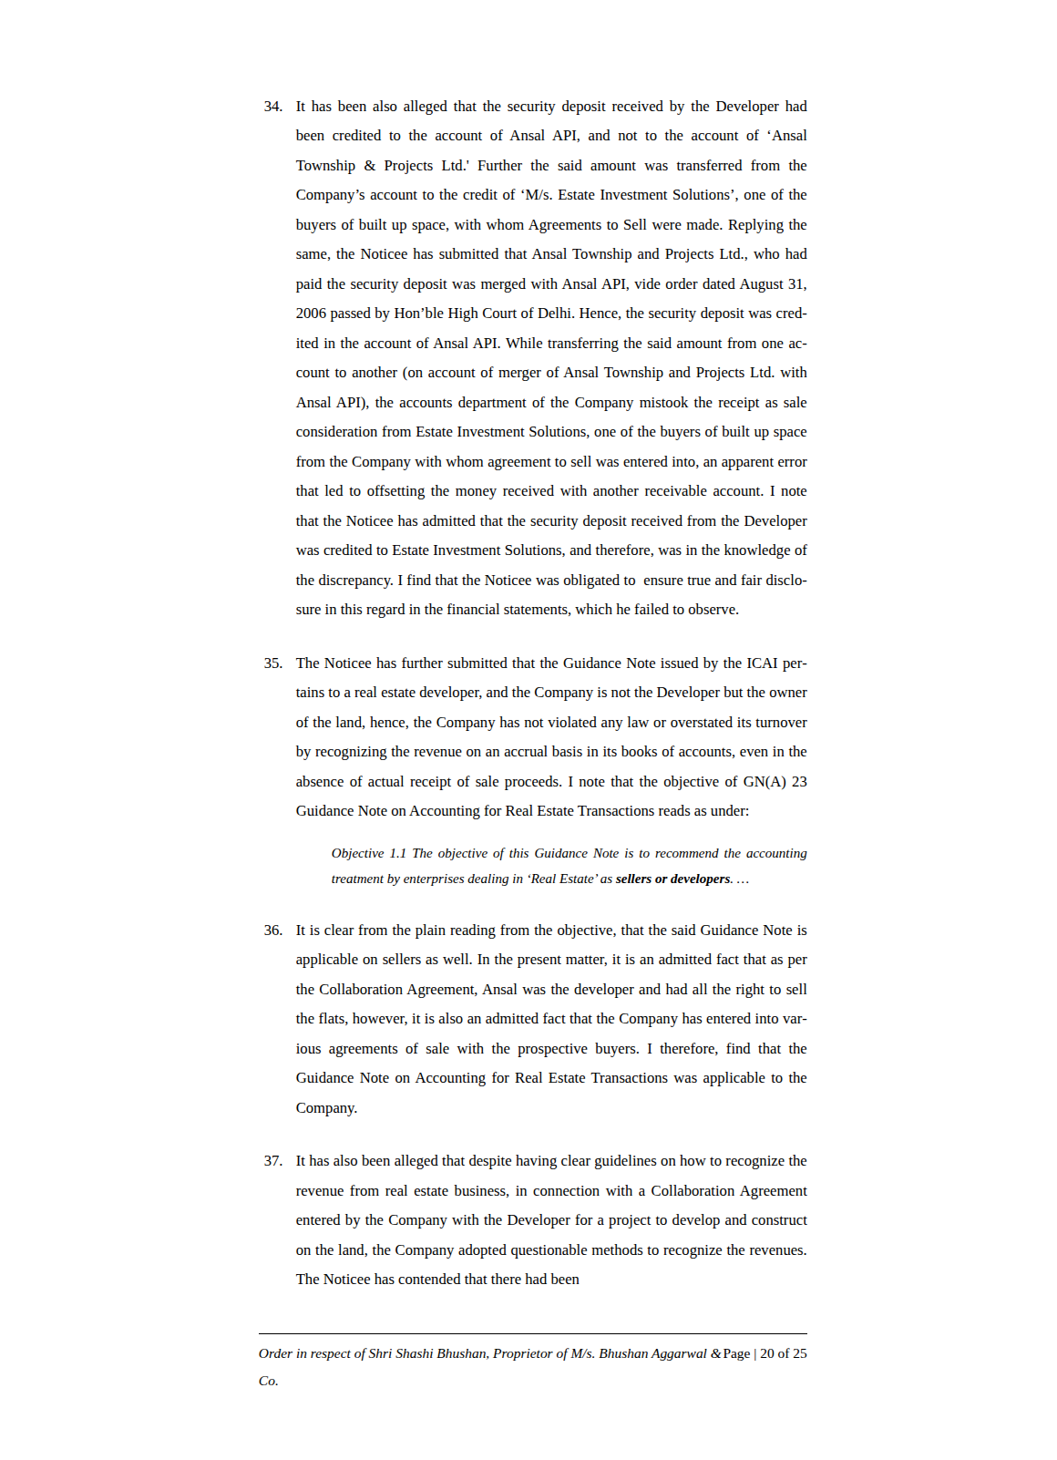It has been also alleged that the security deposit received by the Developer had been credited to the account of Ansal API, and not to the account of ‘Ansal Township & Projects Ltd.' Further the said amount was transferred from the Company’s account to the credit of ‘M/s. Estate Investment Solutions’, one of the buyers of built up space, with whom Agreements to Sell were made. Replying the same, the Noticee has submitted that Ansal Township and Projects Ltd., who had paid the security deposit was merged with Ansal API, vide order dated August 31, 2006 passed by Hon’ble High Court of Delhi. Hence, the security deposit was credited in the account of Ansal API. While transferring the said amount from one account to another (on account of merger of Ansal Township and Projects Ltd. with Ansal API), the accounts department of the Company mistook the receipt as sale consideration from Estate Investment Solutions, one of the buyers of built up space from the Company with whom agreement to sell was entered into, an apparent error that led to offsetting the money received with another receivable account. I note that the Noticee has admitted that the security deposit received from the Developer was credited to Estate Investment Solutions, and therefore, was in the knowledge of the discrepancy. I find that the Noticee was obligated to ensure true and fair disclosure in this regard in the financial statements, which he failed to observe.
The Noticee has further submitted that the Guidance Note issued by the ICAI pertains to a real estate developer, and the Company is not the Developer but the owner of the land, hence, the Company has not violated any law or overstated its turnover by recognizing the revenue on an accrual basis in its books of accounts, even in the absence of actual receipt of sale proceeds. I note that the objective of GN(A) 23 Guidance Note on Accounting for Real Estate Transactions reads as under:
Objective 1.1 The objective of this Guidance Note is to recommend the accounting treatment by enterprises dealing in ‘Real Estate’ as sellers or developers. …
It is clear from the plain reading from the objective, that the said Guidance Note is applicable on sellers as well. In the present matter, it is an admitted fact that as per the Collaboration Agreement, Ansal was the developer and had all the right to sell the flats, however, it is also an admitted fact that the Company has entered into various agreements of sale with the prospective buyers. I therefore, find that the Guidance Note on Accounting for Real Estate Transactions was applicable to the Company.
It has also been alleged that despite having clear guidelines on how to recognize the revenue from real estate business, in connection with a Collaboration Agreement entered by the Company with the Developer for a project to develop and construct on the land, the Company adopted questionable methods to recognize the revenues. The Noticee has contended that there had been
Order in respect of Shri Shashi Bhushan, Proprietor of M/s. Bhushan Aggarwal & Co.
Page | 20 of 25